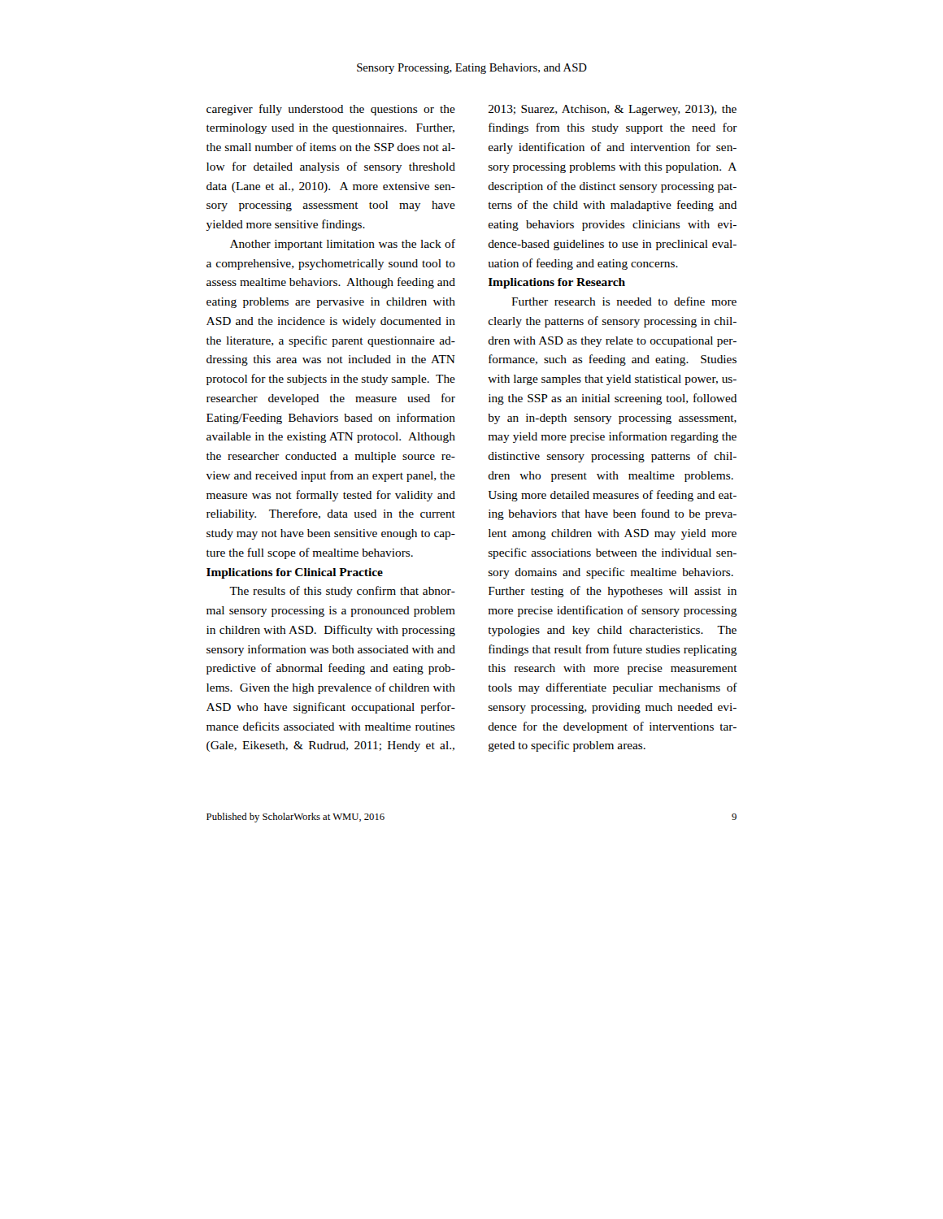Sensory Processing, Eating Behaviors, and ASD
caregiver fully understood the questions or the terminology used in the questionnaires. Further, the small number of items on the SSP does not allow for detailed analysis of sensory threshold data (Lane et al., 2010). A more extensive sensory processing assessment tool may have yielded more sensitive findings.
Another important limitation was the lack of a comprehensive, psychometrically sound tool to assess mealtime behaviors. Although feeding and eating problems are pervasive in children with ASD and the incidence is widely documented in the literature, a specific parent questionnaire addressing this area was not included in the ATN protocol for the subjects in the study sample. The researcher developed the measure used for Eating/Feeding Behaviors based on information available in the existing ATN protocol. Although the researcher conducted a multiple source review and received input from an expert panel, the measure was not formally tested for validity and reliability. Therefore, data used in the current study may not have been sensitive enough to capture the full scope of mealtime behaviors.
Implications for Clinical Practice
The results of this study confirm that abnormal sensory processing is a pronounced problem in children with ASD. Difficulty with processing sensory information was both associated with and predictive of abnormal feeding and eating problems. Given the high prevalence of children with ASD who have significant occupational performance deficits associated with mealtime routines (Gale, Eikeseth, & Rudrud, 2011; Hendy et al., 2013; Suarez, Atchison, & Lagerwey, 2013), the findings from this study support the need for early identification of and intervention for sensory processing problems with this population. A description of the distinct sensory processing patterns of the child with maladaptive feeding and eating behaviors provides clinicians with evidence-based guidelines to use in preclinical evaluation of feeding and eating concerns.
Implications for Research
Further research is needed to define more clearly the patterns of sensory processing in children with ASD as they relate to occupational performance, such as feeding and eating. Studies with large samples that yield statistical power, using the SSP as an initial screening tool, followed by an in-depth sensory processing assessment, may yield more precise information regarding the distinctive sensory processing patterns of children who present with mealtime problems. Using more detailed measures of feeding and eating behaviors that have been found to be prevalent among children with ASD may yield more specific associations between the individual sensory domains and specific mealtime behaviors. Further testing of the hypotheses will assist in more precise identification of sensory processing typologies and key child characteristics. The findings that result from future studies replicating this research with more precise measurement tools may differentiate peculiar mechanisms of sensory processing, providing much needed evidence for the development of interventions targeted to specific problem areas.
Published by ScholarWorks at WMU, 2016 9